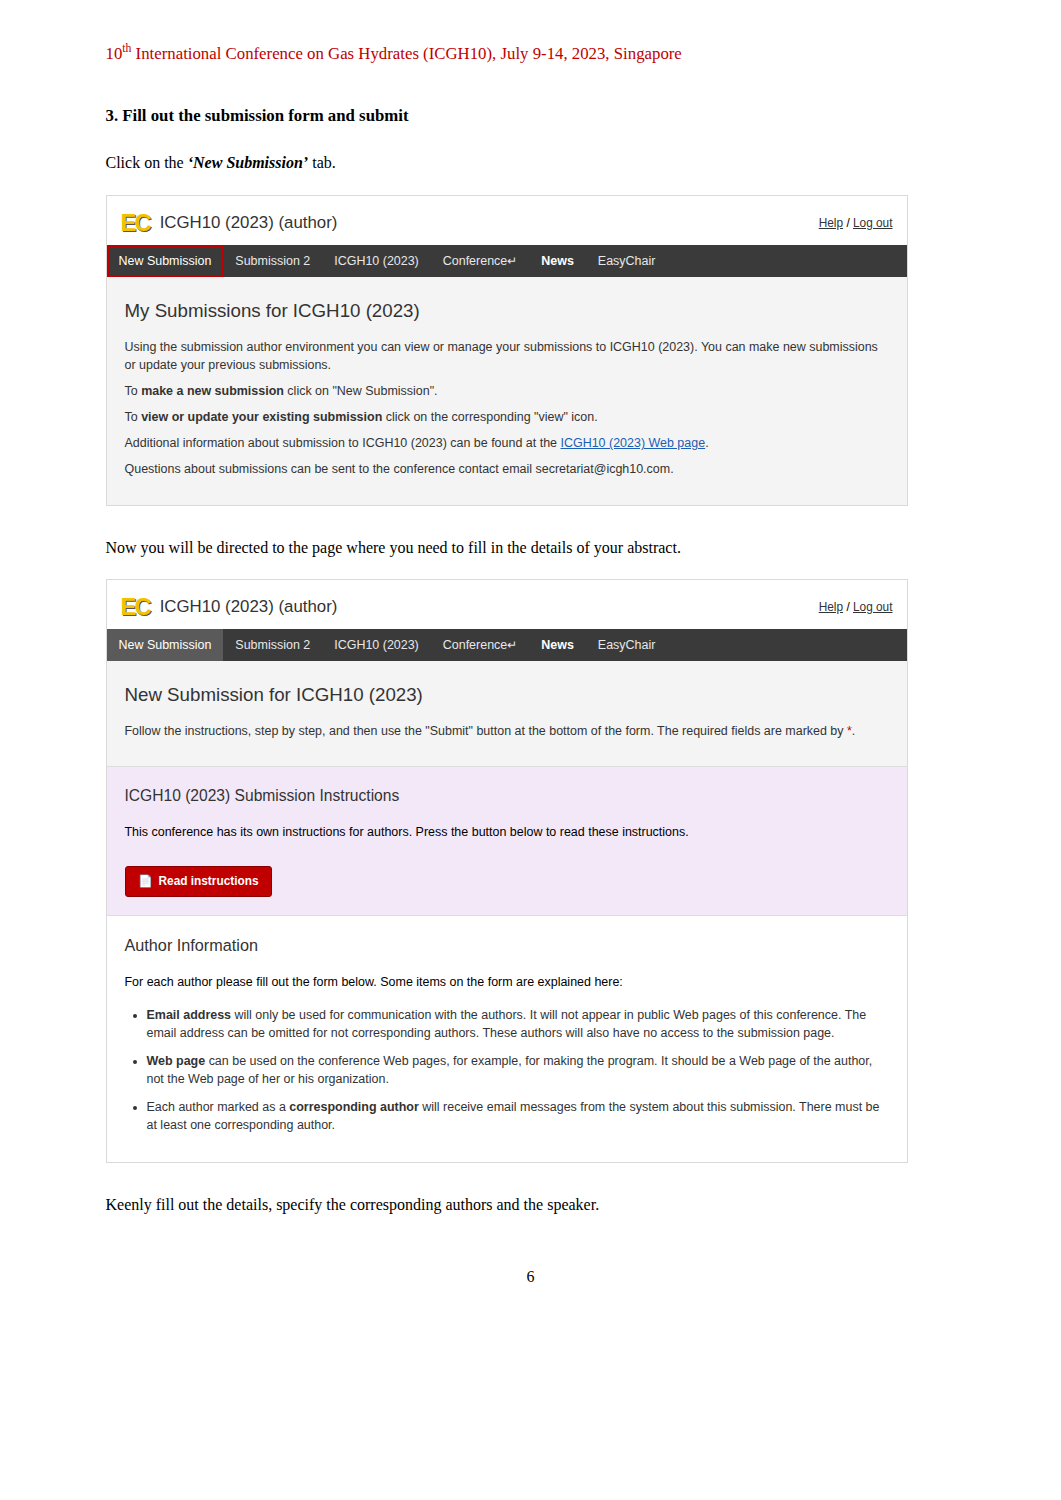10th International Conference on Gas Hydrates (ICGH10), July 9-14, 2023, Singapore
3. Fill out the submission form and submit
Click on the ‘New Submission’ tab.
EC ICGH10 (2023) (author)
Help / Log out
New Submission Submission 2 ICGH10 (2023) Conference↵ News EasyChair
My Submissions for ICGH10 (2023)
Using the submission author environment you can view or manage your submissions to ICGH10 (2023). You can make new submissions or update your previous submissions.
To make a new submission click on "New Submission".
To view or update your existing submission click on the corresponding "view" icon.
Additional information about submission to ICGH10 (2023) can be found at the ICGH10 (2023) Web page.
Questions about submissions can be sent to the conference contact email secretariat@icgh10.com.
Now you will be directed to the page where you need to fill in the details of your abstract.
EC ICGH10 (2023) (author)
Help / Log out
New Submission Submission 2 ICGH10 (2023) Conference↵ News EasyChair
New Submission for ICGH10 (2023)
Follow the instructions, step by step, and then use the "Submit" button at the bottom of the form. The required fields are marked by *.
ICGH10 (2023) Submission Instructions
This conference has its own instructions for authors. Press the button below to read these instructions.
📄Read instructions
Author Information
For each author please fill out the form below. Some items on the form are explained here:
Email address will only be used for communication with the authors. It will not appear in public Web pages of this conference. The email address can be omitted for not corresponding authors. These authors will also have no access to the submission page.
Web page can be used on the conference Web pages, for example, for making the program. It should be a Web page of the author, not the Web page of her or his organization.
Each author marked as a corresponding author will receive email messages from the system about this submission. There must be at least one corresponding author.
Keenly fill out the details, specify the corresponding authors and the speaker.
6